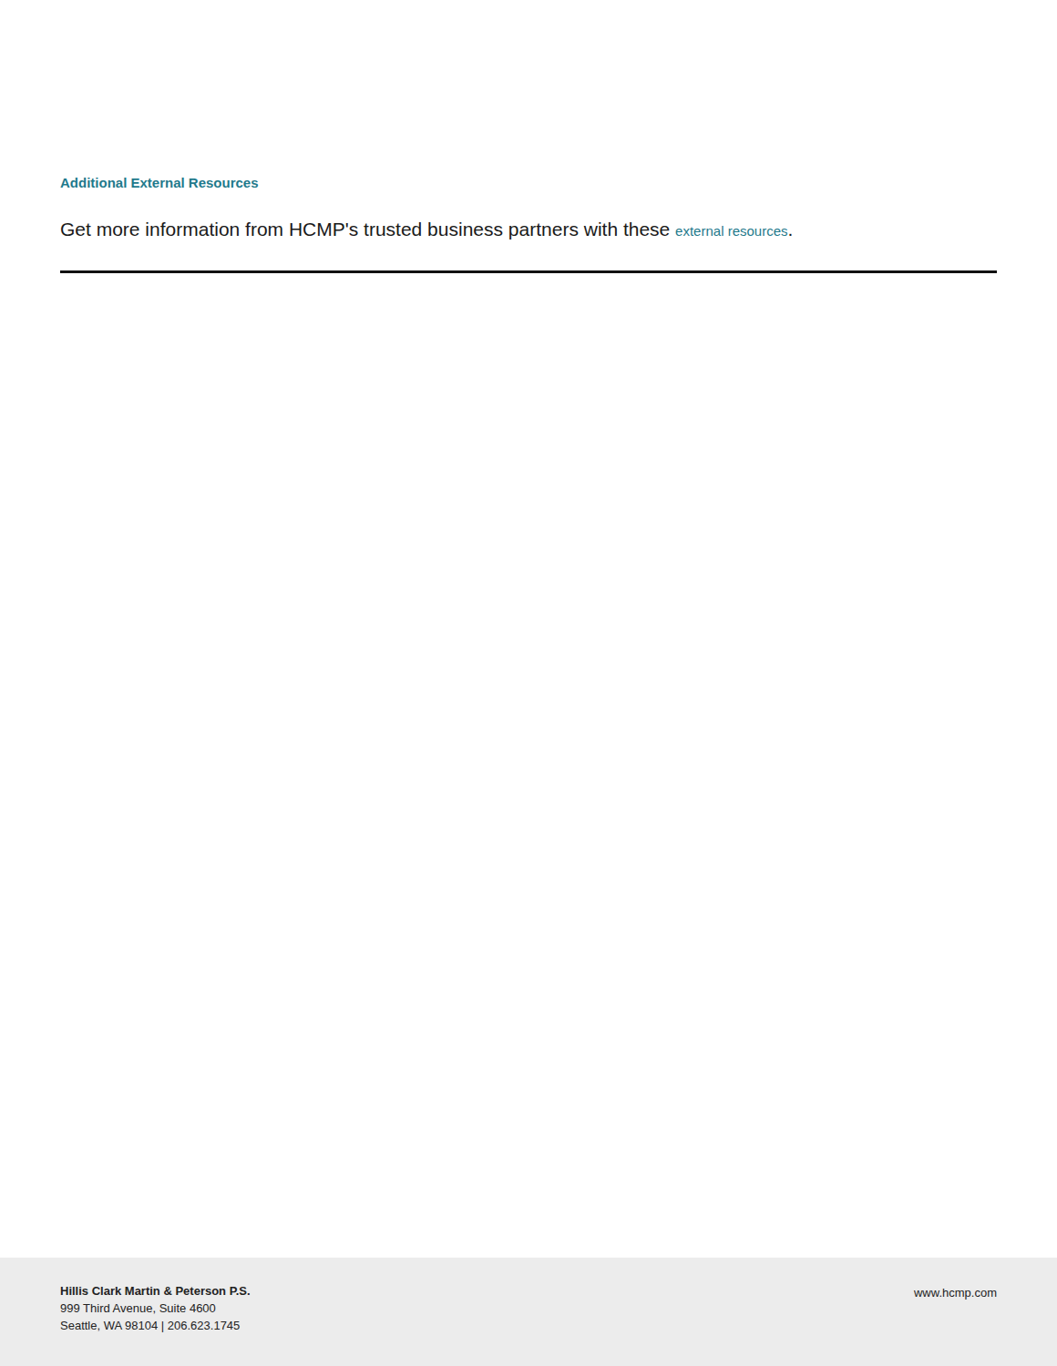Additional External Resources
Get more information from HCMP's trusted business partners with these external resources.
Hillis Clark Martin & Peterson P.S.
999 Third Avenue, Suite 4600
Seattle, WA 98104 | 206.623.1745
www.hcmp.com